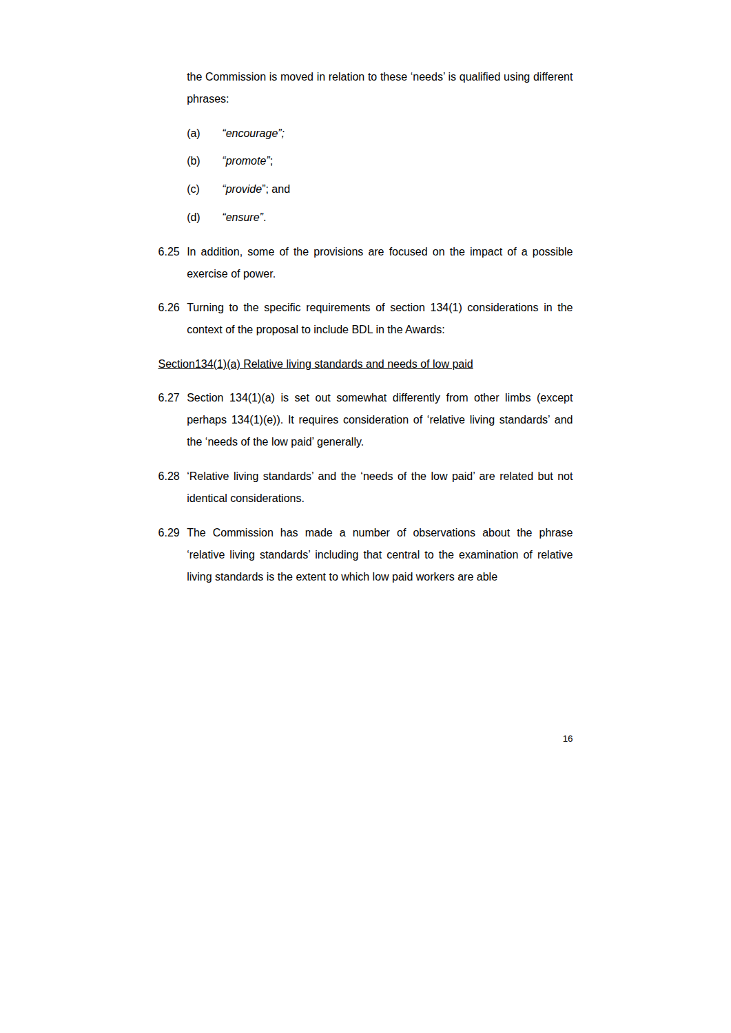the Commission is moved in relation to these ‘needs’ is qualified using different phrases:
(a)“encourage”;
(b)“promote”;
(c)“provide”; and
(d)“ensure”.
6.25 In addition, some of the provisions are focused on the impact of a possible exercise of power.
6.26 Turning to the specific requirements of section 134(1) considerations in the context of the proposal to include BDL in the Awards:
Section134(1)(a) Relative living standards and needs of low paid
6.27 Section 134(1)(a) is set out somewhat differently from other limbs (except perhaps 134(1)(e)). It requires consideration of ‘relative living standards’ and the ‘needs of the low paid’ generally.
6.28‘Relative living standards’ and the ‘needs of the low paid’ are related but not identical considerations.
6.29 The Commission has made a number of observations about the phrase ‘relative living standards’ including that central to the examination of relative living standards is the extent to which low paid workers are able
16